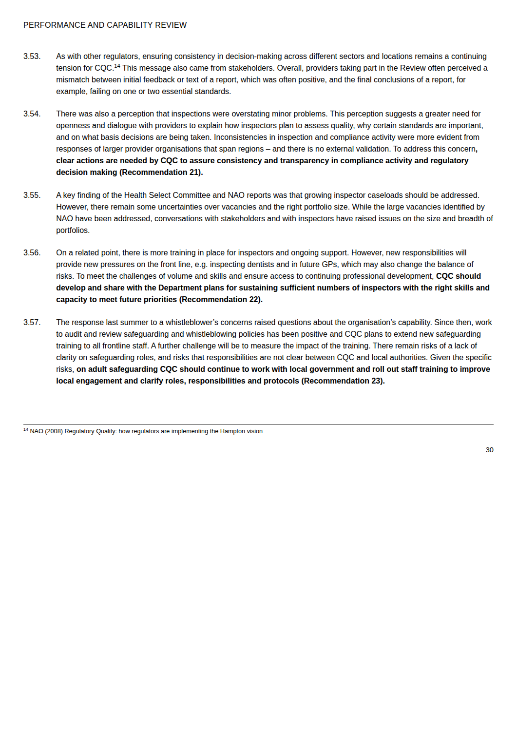PERFORMANCE AND CAPABILITY REVIEW
3.53. As with other regulators, ensuring consistency in decision-making across different sectors and locations remains a continuing tension for CQC.14 This message also came from stakeholders. Overall, providers taking part in the Review often perceived a mismatch between initial feedback or text of a report, which was often positive, and the final conclusions of a report, for example, failing on one or two essential standards.
3.54. There was also a perception that inspections were overstating minor problems. This perception suggests a greater need for openness and dialogue with providers to explain how inspectors plan to assess quality, why certain standards are important, and on what basis decisions are being taken. Inconsistencies in inspection and compliance activity were more evident from responses of larger provider organisations that span regions – and there is no external validation. To address this concern, clear actions are needed by CQC to assure consistency and transparency in compliance activity and regulatory decision making (Recommendation 21).
3.55. A key finding of the Health Select Committee and NAO reports was that growing inspector caseloads should be addressed. However, there remain some uncertainties over vacancies and the right portfolio size. While the large vacancies identified by NAO have been addressed, conversations with stakeholders and with inspectors have raised issues on the size and breadth of portfolios.
3.56. On a related point, there is more training in place for inspectors and ongoing support. However, new responsibilities will provide new pressures on the front line, e.g. inspecting dentists and in future GPs, which may also change the balance of risks. To meet the challenges of volume and skills and ensure access to continuing professional development, CQC should develop and share with the Department plans for sustaining sufficient numbers of inspectors with the right skills and capacity to meet future priorities (Recommendation 22).
3.57. The response last summer to a whistleblower’s concerns raised questions about the organisation’s capability. Since then, work to audit and review safeguarding and whistleblowing policies has been positive and CQC plans to extend new safeguarding training to all frontline staff. A further challenge will be to measure the impact of the training. There remain risks of a lack of clarity on safeguarding roles, and risks that responsibilities are not clear between CQC and local authorities. Given the specific risks, on adult safeguarding CQC should continue to work with local government and roll out staff training to improve local engagement and clarify roles, responsibilities and protocols (Recommendation 23).
14 NAO (2008) Regulatory Quality: how regulators are implementing the Hampton vision
30